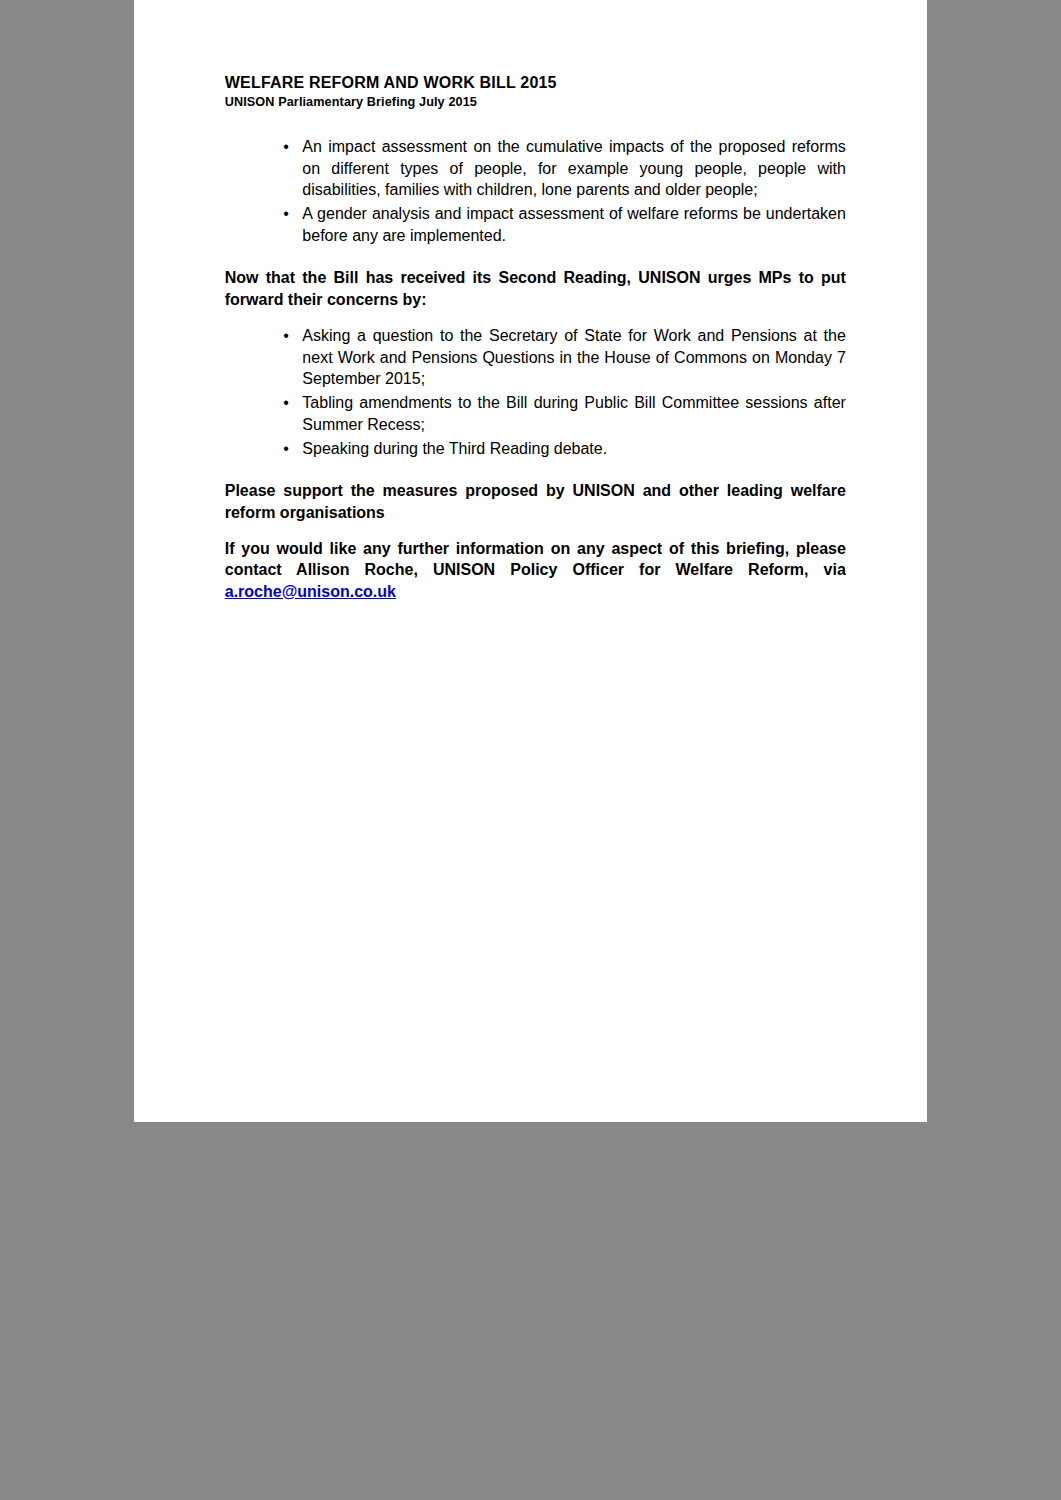WELFARE REFORM AND WORK BILL 2015
UNISON Parliamentary Briefing July 2015
An impact assessment on the cumulative impacts of the proposed reforms on different types of people, for example young people, people with disabilities, families with children, lone parents and older people;
A gender analysis and impact assessment of welfare reforms be undertaken before any are implemented.
Now that the Bill has received its Second Reading, UNISON urges MPs to put forward their concerns by:
Asking a question to the Secretary of State for Work and Pensions at the next Work and Pensions Questions in the House of Commons on Monday 7 September 2015;
Tabling amendments to the Bill during Public Bill Committee sessions after Summer Recess;
Speaking during the Third Reading debate.
Please support the measures proposed by UNISON and other leading welfare reform organisations
If you would like any further information on any aspect of this briefing, please contact Allison Roche, UNISON Policy Officer for Welfare Reform, via a.roche@unison.co.uk